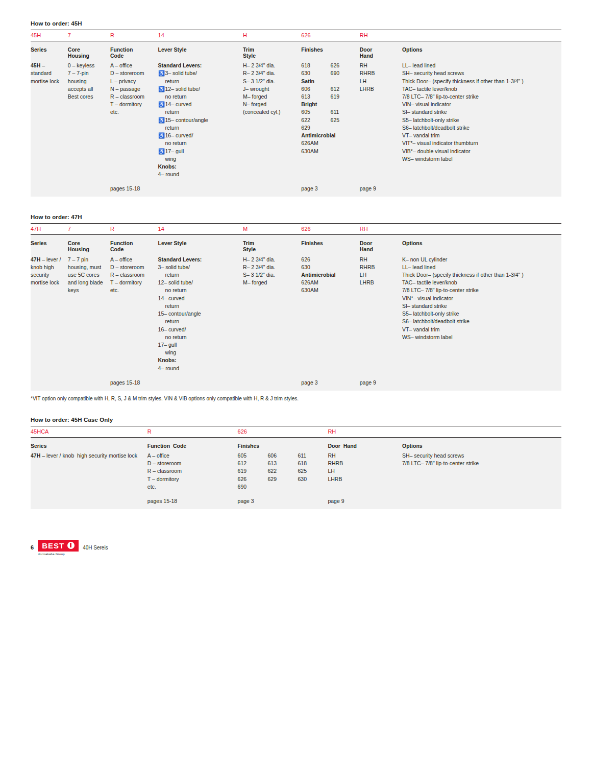How to order: 45H
| 45H | 7 | R | 14 | H | 626 | RH | |
| Series | Core Housing | Function Code | Lever Style | Trim Style | Finishes | Door Hand | Options |
| 45H – standard mortise lock | 0 – keyless 7 – 7-pin housing accepts all Best cores | A – office D – storeroom L – privacy N – passage R – classroom T – dormitory etc. | Standard Levers: ♿ 3– solid tube/ return ♿ 12– solid tube/ no return ♿ 14– curved return ♿ 15– contour/angle return ♿ 16– curved/ no return ♿ 17– gull wing Knobs: 4– round | H– 2 3/4" dia. R– 2 3/4" dia. S– 3 1/2" dia. J– wrought M– forged N– forged (concealed cyl.) | 618 626 630 690 Satin 606 612 613 619 Bright 605 611 622 625 629 Antimicrobial 626AM 630AM | RH RHRB LH LHRB | LL– lead lined SH– security head screws Thick Door– (specify thickness if other than 1-3/4" ) TAC– tactile lever/knob 7/8 LTC– 7/8" lip-to-center strike VIN– visual indicator SI– standard strike S5– latchbolt-only strike S6– latchbolt/deadbolt strike VT– vandal trim VIT*– visual indicator thumbturn VIB*– double visual indicator WS– windstorm label |
| | | pages 15-18 | | | page 3 | page 9 | |
How to order: 47H
| 47H | 7 | R | 14 | M | 626 | RH | |
| Series | Core Housing | Function Code | Lever Style | Trim Style | Finishes | Door Hand | Options |
| 47H – lever / knob high security mortise lock | 7 – 7 pin housing, must use 5C cores and long blade keys | A – office D – storeroom R – classroom T – dormitory etc. | Standard Levers: 3– solid tube/ return 12– solid tube/ no return 14– curved return 15– contour/angle return 16– curved/ no return 17– gull wing Knobs: 4– round | H– 2 3/4" dia. R– 2 3/4" dia. S– 3 1/2" dia. M– forged | 626 630 Antimicrobial 626AM 630AM | RH RHRB LH LHRB | K– non UL cylinder LL– lead lined Thick Door– (specify thickness if other than 1-3/4" ) TAC– tactile lever/knob 7/8 LTC– 7/8" lip-to-center strike VIN*– visual indicator SI– standard strike S5– latchbolt-only strike S6– latchbolt/deadbolt strike VT– vandal trim WS– windstorm label |
| | | pages 15-18 | | | page 3 | page 9 | |
*VIT option only compatible with H, R, S, J & M trim styles. VIN & VIB options only compatible with H, R & J trim styles.
How to order: 45H Case Only
| 45HCA | R | 626 | RH | |
| Series | Function Code | Finishes | Door Hand | Options |
| 47H – lever / knob high security mortise lock | A – office D – storeroom R – classroom T – dormitory etc. | 605 606 611 612 613 618 619 622 625 626 629 630 690 | RH RHRB LH LHRB | SH– security head screws 7/8 LTC– 7/8" lip-to-center strike |
| | pages 15-18 | page 3 | page 9 | |
6
BEST dormakaba Group
40H Sereis